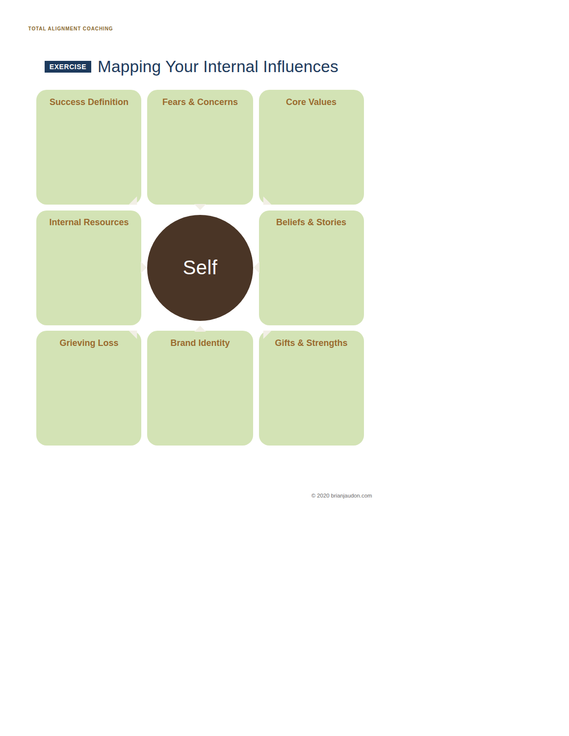Total Alignment Coaching
Exercise
Mapping Your Internal Influences
Success Definition
Fears & Concerns
Core Values
Internal Resources
Self
Beliefs & Stories
Grieving Loss
Brand Identity
Gifts & Strengths
© 2020 brianjaudon.com